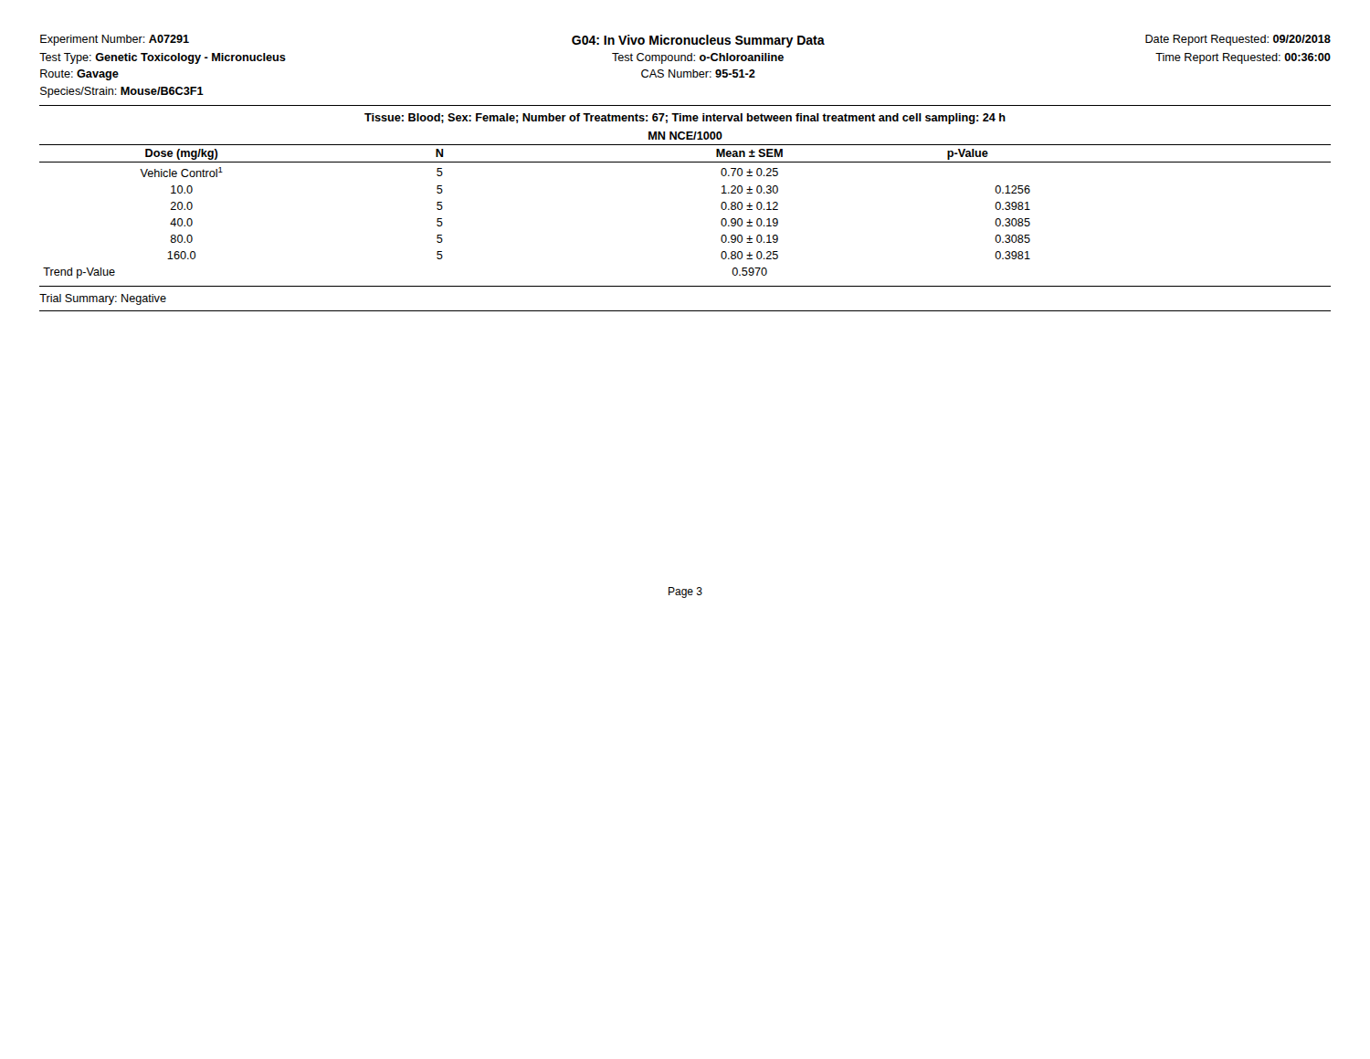| Experiment Number: A07291 | G04: In Vivo Micronucleus Summary Data | Date Report Requested: 09/20/2018 |
| Test Type: Genetic Toxicology - Micronucleus | Test Compound: o-Chloroaniline | Time Report Requested: 00:36:00 |
| Route: Gavage | CAS Number: 95-51-2 | |
| Species/Strain: Mouse/B6C3F1 | | |
Tissue: Blood; Sex: Female; Number of Treatments: 67; Time interval between final treatment and cell sampling: 24 h
| MN NCE/1000 |
| Dose (mg/kg) | N | Mean ± SEM | p-Value |
| Vehicle Control 1 | 5 | 0.70 ± 0.25 | |
| 10.0 | 5 | 1.20 ± 0.30 | 0.1256 |
| 20.0 | 5 | 0.80 ± 0.12 | 0.3981 |
| 40.0 | 5 | 0.90 ± 0.19 | 0.3085 |
| 80.0 | 5 | 0.90 ± 0.19 | 0.3085 |
| 160.0 | 5 | 0.80 ± 0.25 | 0.3981 |
| Trend p-Value | | 0.5970 | |
Trial Summary: Negative
Page 3